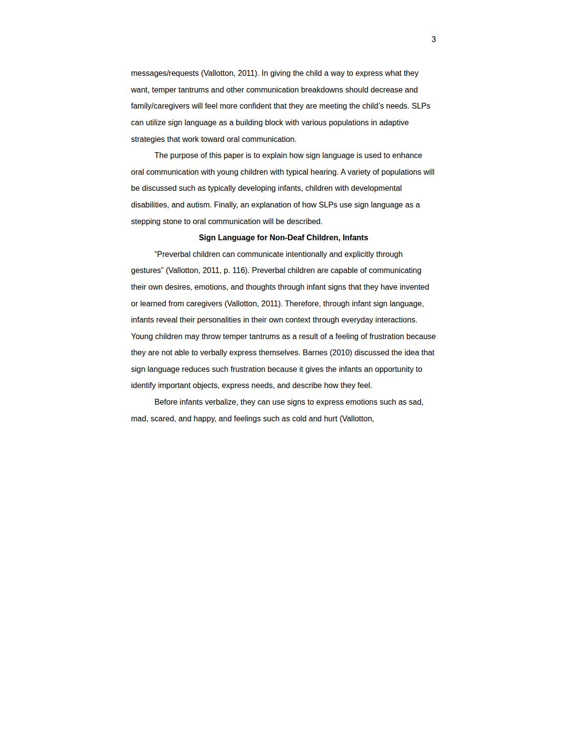3
messages/requests (Vallotton, 2011). In giving the child a way to express what they want, temper tantrums and other communication breakdowns should decrease and family/caregivers will feel more confident that they are meeting the child’s needs. SLPs can utilize sign language as a building block with various populations in adaptive strategies that work toward oral communication.
The purpose of this paper is to explain how sign language is used to enhance oral communication with young children with typical hearing. A variety of populations will be discussed such as typically developing infants, children with developmental disabilities, and autism. Finally, an explanation of how SLPs use sign language as a stepping stone to oral communication will be described.
Sign Language for Non-Deaf Children, Infants
“Preverbal children can communicate intentionally and explicitly through gestures” (Vallotton, 2011, p. 116). Preverbal children are capable of communicating their own desires, emotions, and thoughts through infant signs that they have invented or learned from caregivers (Vallotton, 2011). Therefore, through infant sign language, infants reveal their personalities in their own context through everyday interactions. Young children may throw temper tantrums as a result of a feeling of frustration because they are not able to verbally express themselves. Barnes (2010) discussed the idea that sign language reduces such frustration because it gives the infants an opportunity to identify important objects, express needs, and describe how they feel.
Before infants verbalize, they can use signs to express emotions such as sad, mad, scared, and happy, and feelings such as cold and hurt (Vallotton,